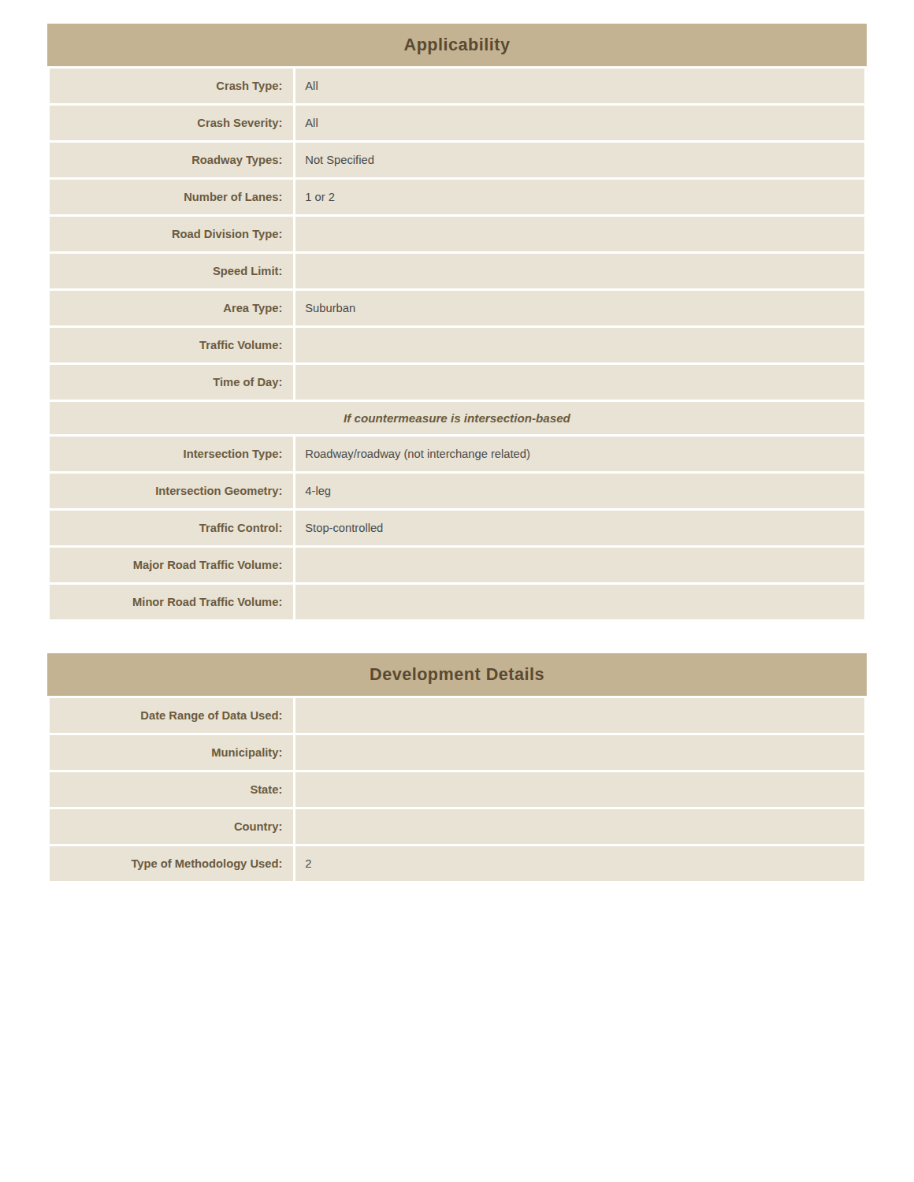Applicability
| Crash Type: | All |
| Crash Severity: | All |
| Roadway Types: | Not Specified |
| Number of Lanes: | 1 or 2 |
| Road Division Type: | |
| Speed Limit: | |
| Area Type: | Suburban |
| Traffic Volume: | |
| Time of Day: | |
| If countermeasure is intersection-based |
| Intersection Type: | Roadway/roadway (not interchange related) |
| Intersection Geometry: | 4-leg |
| Traffic Control: | Stop-controlled |
| Major Road Traffic Volume: | |
| Minor Road Traffic Volume: | |
Development Details
| Date Range of Data Used: | |
| Municipality: | |
| State: | |
| Country: | |
| Type of Methodology Used: | 2 |